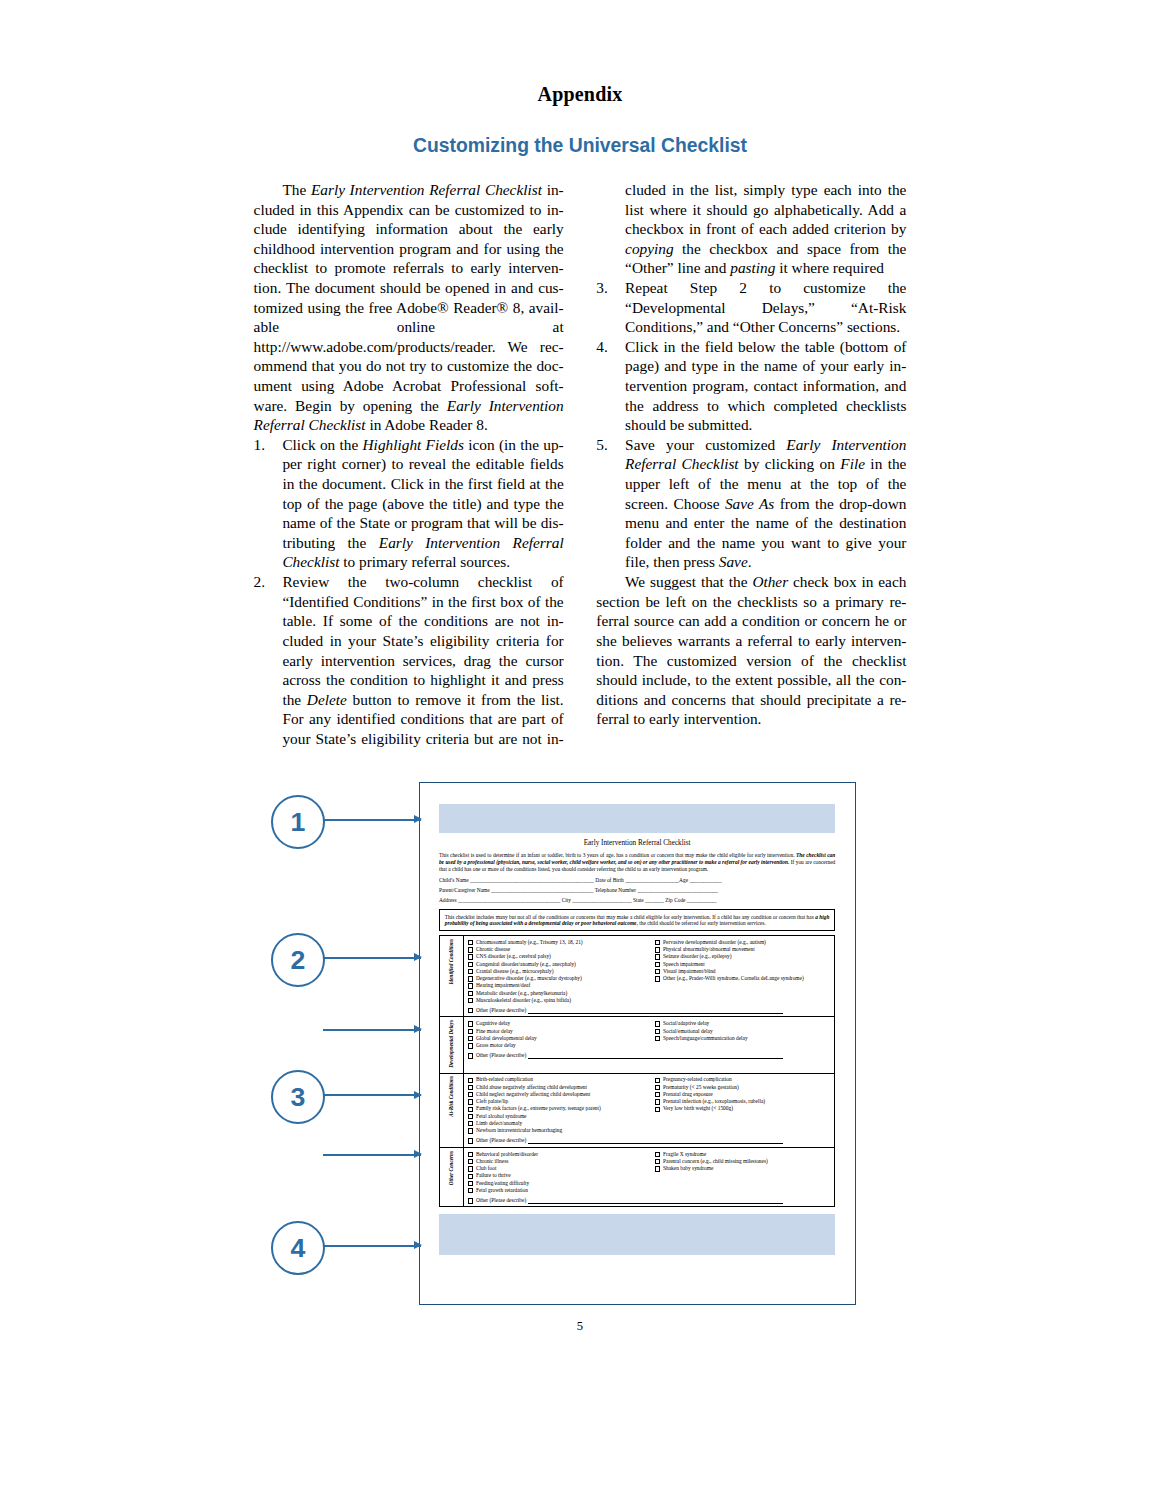Appendix
Customizing the Universal Checklist
The Early Intervention Referral Checklist included in this Appendix can be customized to include identifying information about the early childhood intervention program and for using the checklist to promote referrals to early intervention. The document should be opened in and customized using the free Adobe® Reader® 8, available online at http://www.adobe.com/products/reader. We recommend that you do not try to customize the document using Adobe Acrobat Professional software. Begin by opening the Early Intervention Referral Checklist in Adobe Reader 8.
Click on the Highlight Fields icon (in the upper right corner) to reveal the editable fields in the document. Click in the first field at the top of the page (above the title) and type the name of the State or program that will be distributing the Early Intervention Referral Checklist to primary referral sources.
Review the two-column checklist of “Identified Conditions” in the first box of the table. If some of the conditions are not included in your State’s eligibility criteria for early intervention services, drag the cursor across the condition to highlight it and press the Delete button to remove it from the list. For any identified conditions that are part of your State’s eligibility criteria but are not included in the list, simply type each into the list where it should go alphabetically. Add a checkbox in front of each added criterion by copying the checkbox and space from the “Other” line and pasting it where required
Repeat Step 2 to customize the “Developmental Delays,” “At-Risk Conditions,” and “Other Concerns” sections.
Click in the field below the table (bottom of page) and type in the name of your early intervention program, contact information, and the address to which completed checklists should be submitted.
Save your customized Early Intervention Referral Checklist by clicking on File in the upper left of the menu at the top of the screen. Choose Save As from the drop-down menu and enter the name of the destination folder and the name you want to give your file, then press Save.
We suggest that the Other check box in each section be left on the checklists so a primary referral source can add a condition or concern he or she believes warrants a referral to early intervention. The customized version of the checklist should include, to the extent possible, all the conditions and concerns that should precipitate a referral to early intervention.
1
2
3
4
Early Intervention Referral Checklist
This checklist is used to determine if an infant or toddler, birth to 3 years of age, has a condition or concern that may make the child eligible for early intervention. The checklist can be used by a professional (physician, nurse, social worker, child welfare worker, and so on) or any other practitioner to make a referral for early intervention. If you are concerned that a child has one or more of the conditions listed, you should consider referring the child to an early intervention program.
Child’s Name ______________________________________________ Date of Birth ____________________Age ____________
Parent/Caregiver Name ______________________________________ Telephone Number ______________________________
Address ______________________________________ City ______________________ State _______ Zip Code ___________
This checklist includes many but not all of the conditions or concerns that may make a child eligible for early intervention. If a child has any condition or concern that has a high probability of being associated with a developmental delay or poor behavioral outcome, the child should be referred for early intervention services.
| Identified Conditions | Chromosomal anomaly (e.g., Trisomy 13, 18, 21) Chronic disease CNS disorder (e.g., cerebral palsy) Congenital disorder/anomaly (e.g., anecphaly) Cranial disease (e.g., microcephaly) Degenerative disorder (e.g., muscular dystrophy) Hearing impairment/deaf Metabolic disorder (e.g., phenylketonuria) Musculoskeletal disorder (e.g., spina bifida) Pervasive developmental disorder (e.g., autism) Physical abnormality/abnormal movement Seizure disorder (e.g., epilepsy) Speech impairment Visual impairment/blind Other (e.g., Prader-Willi syndrome, Cornelia deLange syndrome) Other (Please describe) |
| Developmental Delays | Cognitive delay Fine motor delay Global developmental delay Gross motor delay Social/adaptive delay Social/emotional delay Speech/language/communication delay Other (Please describe) |
| At-Risk Conditions | Birth-related complication Child abuse negatively affecting child development Child neglect negatively affecting child development Cleft palate/lip Family risk factors (e.g., extreme poverty, teenage parent) Fetal alcohol syndrome Limb defect/anomaly Newborn intraventricular hemorrhaging Pregnancy-related complication Prematurity (< 25 weeks gestation) Prenatal drug exposure Prenatal infection (e.g., toxoplasmosis, rubella) Very low birth weight (< 1500g) Other (Please describe) |
| Other Concerns | Behavioral problem/disorder Chronic illness Club foot Failure to thrive Feeding/eating difficulty Fetal growth retardation Fragile X syndrome Parental concern (e.g., child missing milestones) Shaken baby syndrome Other (Please describe) |
5